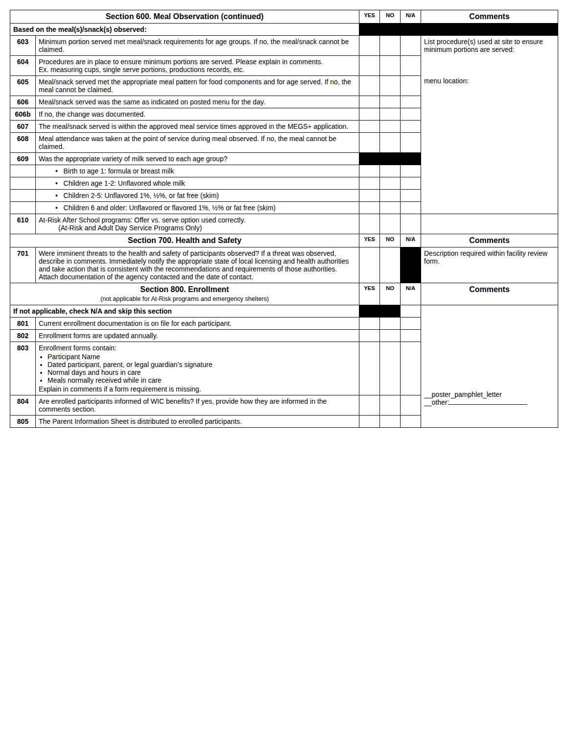| Section 600. Meal Observation (continued) | YES | NO | N/A | Comments |
| Based on the meal(s)/snack(s) observed: | | |
| 603 | Minimum portion served met meal/snack requirements for age groups. If no, the meal/snack cannot be claimed. | | | | List procedure(s) used at site to ensure minimum portions are served: menu location: |
| 604 | Procedures are in place to ensure minimum portions are served. Please explain in comments. Ex. measuring cups, single serve portions, productions records, etc. | | | |
| 605 | Meal/snack served met the appropriate meal pattern for food components and for age served. If no, the meal cannot be claimed. | | | |
| 606 | Meal/snack served was the same as indicated on posted menu for the day. | | | |
| 606b | If no, the change was documented. | | | |
| 607 | The meal/snack served is within the approved meal service times approved in the MEGS+ application. | | | |
| 608 | Meal attendance was taken at the point of service during meal observed. If no, the meal cannot be claimed. | | | |
| 609 | Was the appropriate variety of milk served to each age group? | |
| | • Birth to age 1: formula or breast milk | | | |
| | • Children age 1-2: Unflavored whole milk | | | |
| | • Children 2-5: Unflavored 1%, ½%, or fat free (skim) | | | |
| | • Children 6 and older: Unflavored or flavored 1%, ½% or fat free (skim) | | | |
| 610 | At-Risk After School programs: Offer vs. serve option used correctly. (At-Risk and Adult Day Service Programs Only) | | | | |
| Section 700. Health and Safety | YES | NO | N/A | Comments |
| 701 | Were imminent threats to the health and safety of participants observed? If a threat was observed, describe in comments. Immediately notify the appropriate state of local licensing and health authorities and take action that is consistent with the recommendations and requirements of those authorities. Attach documentation of the agency contacted and the date of contact. | | | | Description required within facility review form. |
| Section 800. Enrollment (not applicable for At-Risk programs and emergency shelters) | YES | NO | N/A | Comments |
| If not applicable, check N/A and skip this section | | | __poster_pamphlet_letter __other: |
| 801 | Current enrollment documentation is on file for each participant. | | | |
| 802 | Enrollment forms are updated annually. | | | |
| 803 | Enrollment forms contain: Participant Name Dated participant, parent, or legal guardian’s signature Normal days and hours in care Meals normally received while in care Explain in comments if a form requirement is missing. | | | |
| 804 | Are enrolled participants informed of WIC benefits? If yes, provide how they are informed in the comments section. | | | |
| 805 | The Parent Information Sheet is distributed to enrolled participants. | | | |